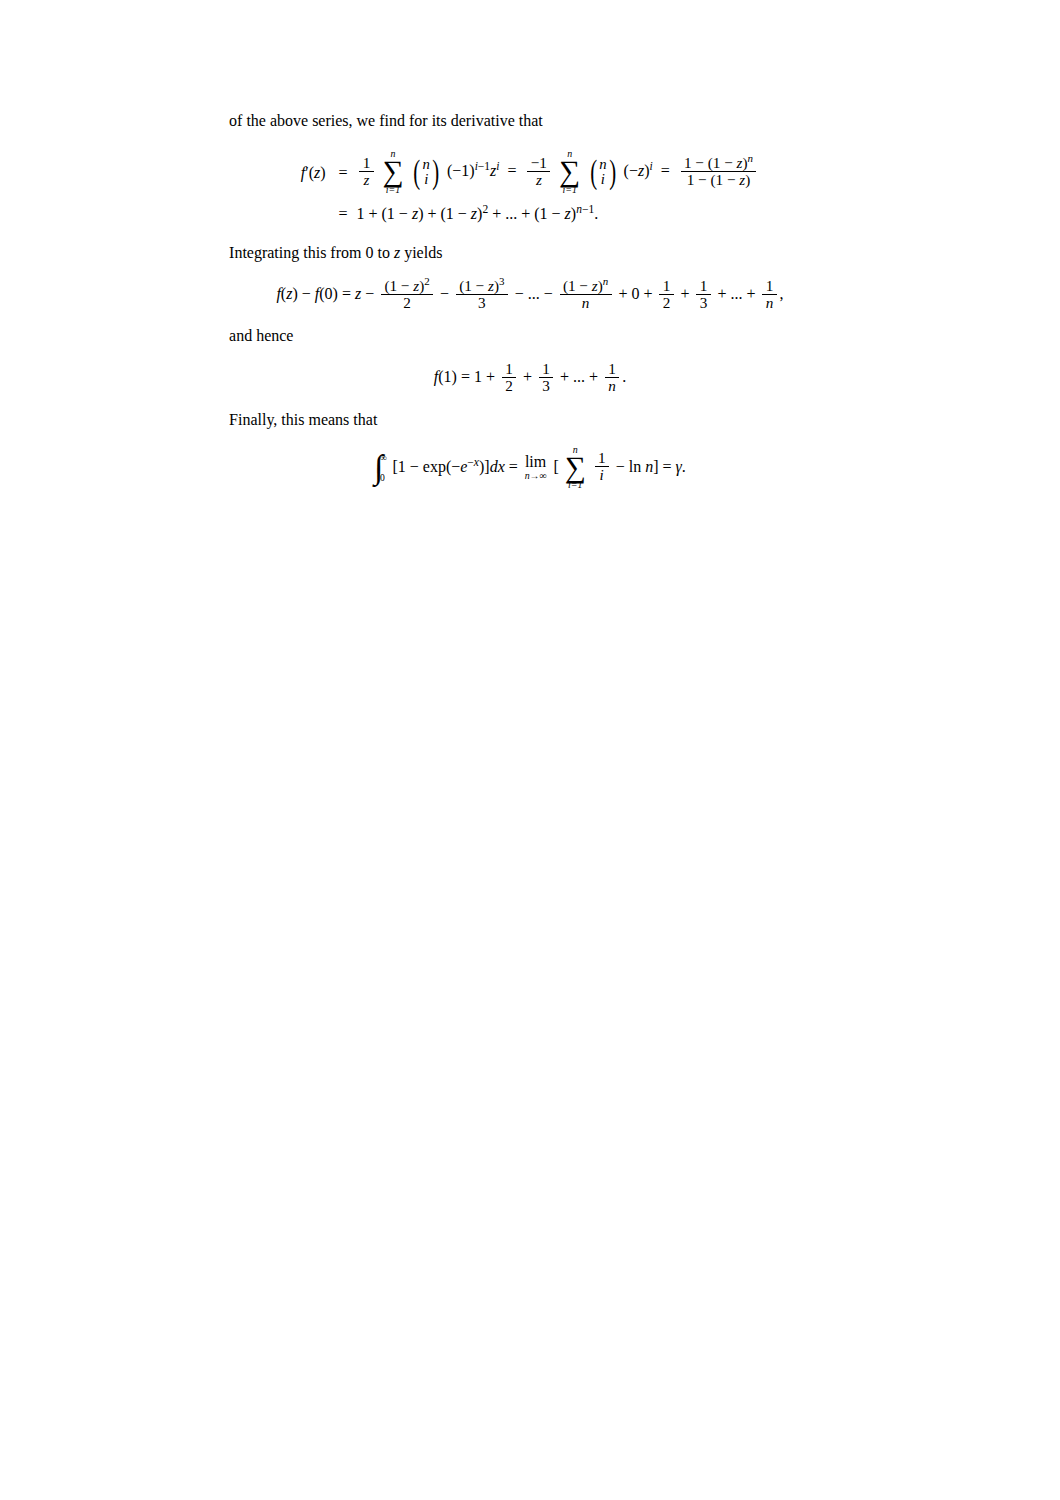of the above series, we find for its derivative that
| f ′( z ) | = | 1 z n ∑ i =1 ( n i ) (−1) i −1 z i = −1 z n ∑ i =1 ( n i ) (− z ) i = 1 − (1 − z ) n 1 − (1 − z ) |
| | = | 1 + (1 − z ) + (1 − z ) 2 + ... + (1 − z ) n −1 . |
Integrating this from 0 to z yields
f(z) − f(0) = z − (1 − z)22 − (1 − z)33 − ... − (1 − z)n n + 0 + 12 + 13 + ... + 1 n,
and hence
f(1) = 1 + 12 + 13 + ... + 1 n.
Finally, this means that
∫∞0 [1 − exp(−e−x)]dx = lim n→∞ [ n∑i=1 1 i − ln n] = γ.